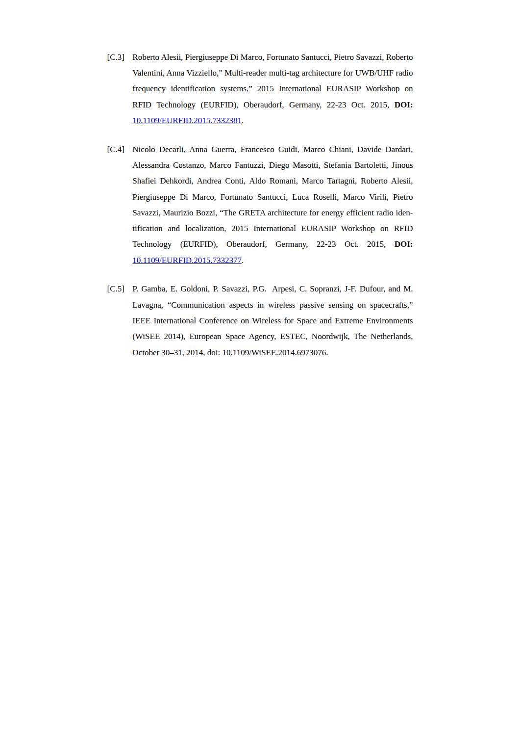[C.3] Roberto Alesii, Piergiuseppe Di Marco, Fortunato Santucci, Pietro Savazzi, Roberto Valentini, Anna Vizziello,” Multi-reader multi-tag architecture for UWB/UHF radio frequency identification systems,” 2015 International EURASIP Workshop on RFID Technology (EURFID), Oberaudorf, Germany, 22-23 Oct. 2015, DOI: 10.1109/EURFID.2015.7332381.
[C.4] Nicolo Decarli, Anna Guerra, Francesco Guidi, Marco Chiani, Davide Dardari, Alessandra Costanzo, Marco Fantuzzi, Diego Masotti, Stefania Bartoletti, Jinous Shafiei Dehkordi, Andrea Conti, Aldo Romani, Marco Tartagni, Roberto Alesii, Piergiuseppe Di Marco, Fortunato Santucci, Luca Roselli, Marco Virili, Pietro Savazzi, Maurizio Bozzi, “The GRETA architecture for energy efficient radio identification and localization, 2015 International EURASIP Workshop on RFID Technology (EURFID), Oberaudorf, Germany, 22-23 Oct. 2015, DOI: 10.1109/EURFID.2015.7332377.
[C.5] P. Gamba, E. Goldoni, P. Savazzi, P.G. Arpesi, C. Sopranzi, J-F. Dufour, and M. Lavagna, “Communication aspects in wireless passive sensing on spacecrafts,” IEEE International Conference on Wireless for Space and Extreme Environments (WiSEE 2014), European Space Agency, ESTEC, Noordwijk, The Netherlands, October 30–31, 2014, doi: 10.1109/WiSEE.2014.6973076.